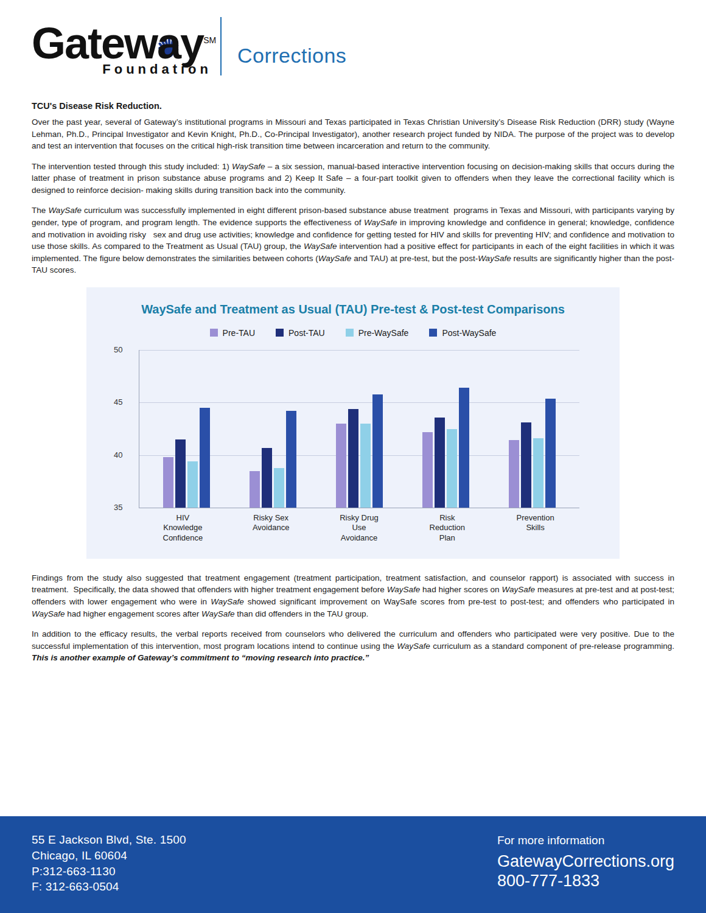GatewaySM
Foundation
Corrections
TCU's Disease Risk Reduction.
Over the past year, several of Gateway’s institutional programs in Missouri and Texas participated in Texas Christian University’s Disease Risk Reduction (DRR) study (Wayne Lehman, Ph.D., Principal Investigator and Kevin Knight, Ph.D., Co-Principal Investigator), another research project funded by NIDA. The purpose of the project was to develop and test an intervention that focuses on the critical high-risk transition time between incarceration and return to the community.
The intervention tested through this study included: 1) WaySafe – a six session, manual-based interactive intervention focusing on decision-making skills that occurs during the latter phase of treatment in prison substance abuse programs and 2) Keep It Safe – a four-part toolkit given to offenders when they leave the correctional facility which is designed to reinforce decision- making skills during transition back into the community.
The WaySafe curriculum was successfully implemented in eight different prison-based substance abuse treatment programs in Texas and Missouri, with participants varying by gender, type of program, and program length. The evidence supports the effectiveness of WaySafe in improving knowledge and confidence in general; knowledge, confidence and motivation in avoiding risky sex and drug use activities; knowledge and confidence for getting tested for HIV and skills for preventing HIV; and confidence and motivation to use those skills. As compared to the Treatment as Usual (TAU) group, the WaySafe intervention had a positive effect for participants in each of the eight facilities in which it was implemented. The figure below demonstrates the similarities between cohorts (WaySafe and TAU) at pre-test, but the post-WaySafe results are significantly higher than the post-TAU scores.
WaySafe and Treatment as Usual (TAU) Pre-test & Post-test Comparisons
Pre-TAU
Post-TAU
Pre-WaySafe
Post-WaySafe
50
45
40
35
HIV
Knowledge
Confidence
Risky Sex
Avoidance
Risky Drug
Use
Avoidance
Risk
Reduction
Plan
Prevention
Skills
Findings from the study also suggested that treatment engagement (treatment participation, treatment satisfaction, and counselor rapport) is associated with success in treatment. Specifically, the data showed that offenders with higher treatment engagement before WaySafe had higher scores on WaySafe measures at pre-test and at post-test; offenders with lower engagement who were in WaySafe showed significant improvement on WaySafe scores from pre-test to post-test; and offenders who participated in WaySafe had higher engagement scores after WaySafe than did offenders in the TAU group.
In addition to the efficacy results, the verbal reports received from counselors who delivered the curriculum and offenders who participated were very positive. Due to the successful implementation of this intervention, most program locations intend to continue using the WaySafe curriculum as a standard component of pre-release programming. This is another example of Gateway’s commitment to “moving research into practice.”
55 E Jackson Blvd, Ste. 1500
Chicago, IL 60604
P:312-663-1130
F: 312-663-0504
For more information
GatewayCorrections.org
800-777-1833